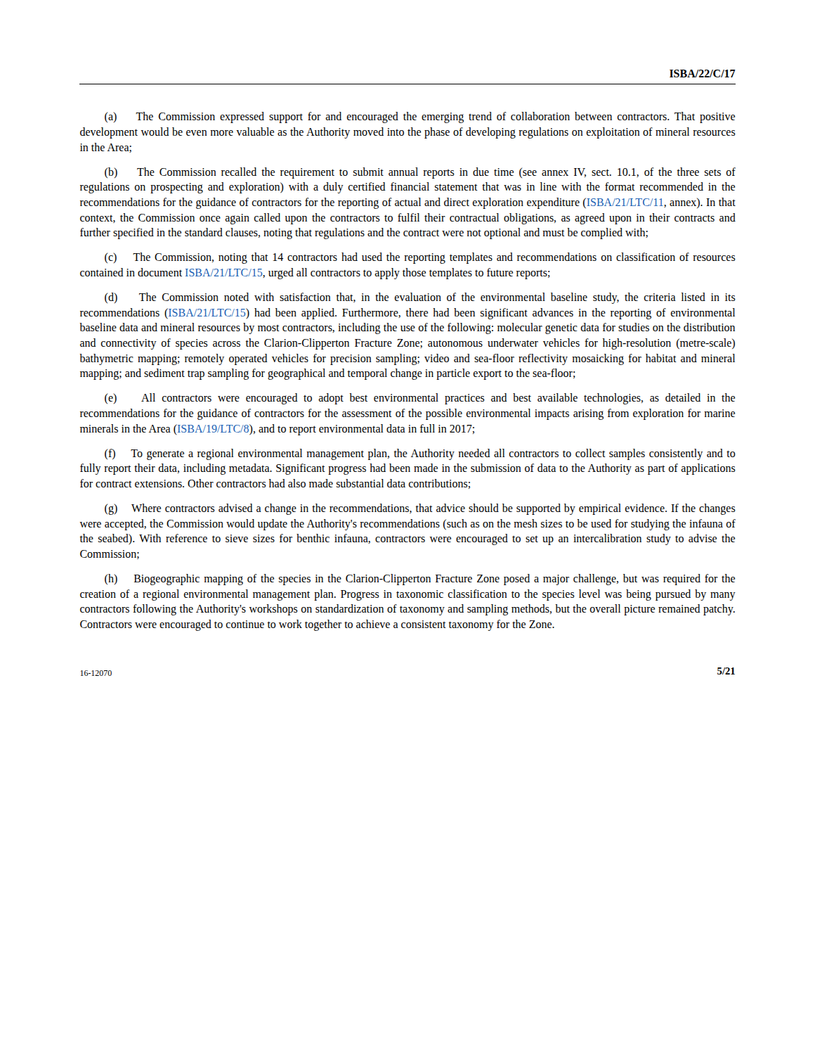ISBA/22/C/17
(a) The Commission expressed support for and encouraged the emerging trend of collaboration between contractors. That positive development would be even more valuable as the Authority moved into the phase of developing regulations on exploitation of mineral resources in the Area;
(b) The Commission recalled the requirement to submit annual reports in due time (see annex IV, sect. 10.1, of the three sets of regulations on prospecting and exploration) with a duly certified financial statement that was in line with the format recommended in the recommendations for the guidance of contractors for the reporting of actual and direct exploration expenditure (ISBA/21/LTC/11, annex). In that context, the Commission once again called upon the contractors to fulfil their contractual obligations, as agreed upon in their contracts and further specified in the standard clauses, noting that regulations and the contract were not optional and must be complied with;
(c) The Commission, noting that 14 contractors had used the reporting templates and recommendations on classification of resources contained in document ISBA/21/LTC/15, urged all contractors to apply those templates to future reports;
(d) The Commission noted with satisfaction that, in the evaluation of the environmental baseline study, the criteria listed in its recommendations (ISBA/21/LTC/15) had been applied. Furthermore, there had been significant advances in the reporting of environmental baseline data and mineral resources by most contractors, including the use of the following: molecular genetic data for studies on the distribution and connectivity of species across the Clarion-Clipperton Fracture Zone; autonomous underwater vehicles for high-resolution (metre-scale) bathymetric mapping; remotely operated vehicles for precision sampling; video and sea-floor reflectivity mosaicking for habitat and mineral mapping; and sediment trap sampling for geographical and temporal change in particle export to the sea-floor;
(e) All contractors were encouraged to adopt best environmental practices and best available technologies, as detailed in the recommendations for the guidance of contractors for the assessment of the possible environmental impacts arising from exploration for marine minerals in the Area (ISBA/19/LTC/8), and to report environmental data in full in 2017;
(f) To generate a regional environmental management plan, the Authority needed all contractors to collect samples consistently and to fully report their data, including metadata. Significant progress had been made in the submission of data to the Authority as part of applications for contract extensions. Other contractors had also made substantial data contributions;
(g) Where contractors advised a change in the recommendations, that advice should be supported by empirical evidence. If the changes were accepted, the Commission would update the Authority's recommendations (such as on the mesh sizes to be used for studying the infauna of the seabed). With reference to sieve sizes for benthic infauna, contractors were encouraged to set up an intercalibration study to advise the Commission;
(h) Biogeographic mapping of the species in the Clarion-Clipperton Fracture Zone posed a major challenge, but was required for the creation of a regional environmental management plan. Progress in taxonomic classification to the species level was being pursued by many contractors following the Authority's workshops on standardization of taxonomy and sampling methods, but the overall picture remained patchy. Contractors were encouraged to continue to work together to achieve a consistent taxonomy for the Zone.
16-12070 5/21